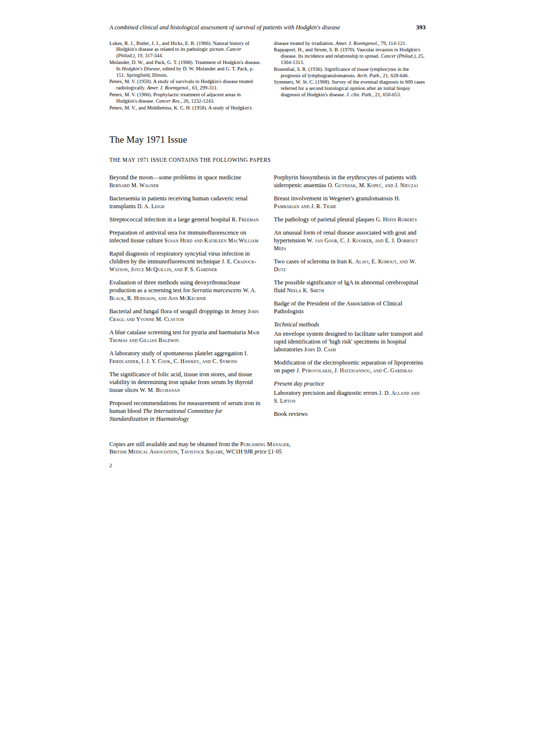A combined clinical and histological assessment of survival of patients with Hodgkin's disease 393
Lukes, R. J., Butler, J. J., aod Hicks, E. B. (1966). Natural history of Hodgkin's disease as related to its pathologic picture. Cancer (Philad.), 19, 317-344.
Molander, D. W., and Pack, G. T. (1968). Treatment of Hodgkin's disease. In Hodgkin's Disease, edited by D. W. Molander and G. T. Pack, p. 151. Springfield, Illinois.
Peters, M. V. (1950). A study of survivals in Hodgkin's disease treated radiologically. Amer. J. Roentgenol., 63, 299-311.
Peters, M. V. (1966). Prophylactic treatment of adjacent areas in Hodgkin's disease. Cancer Res., 26, 1232-1243.
Peters, M. V., and Middlemiss, K. C. H. (1958). A study of Hodgkin's
disease treated by irradiation. Amer. J. Roentgenol., 79, 114-121.
Rappaport, H., and Strum, S. B. (1970). Vascular invasion in Hodgkin's disease. Its incidence and relationship to spread. Cancer (Philad.), 25, 1304-1313.
Rosenthal, S. R. (1936). Significance of tissue lymphocytes in the prognosis of lymphogranulomatosis. Arch. Path., 21, 628-646.
Symmers, W. St. C. (1968). Survey of the eventual diagnosis in 600 cases referred for a second histological opinion after an initial biopsy diagnosis of Hodgkin's disease. J. clin. Path., 21, 650-653.
The May 1971 Issue
The May 1971 issue contains the following papers
Beyond the moon—some problems in space medicine Bernard M. Wagner
Bacteraemia in patients receiving human cadaveric renal transplants D. A. Leigh
Streptococcal infection in a large general hospital R. Freeman
Preparation of antiviral sera for immunofluorescence on infected tissue culture Susan Herd and Kathleen MacWilliam
Rapid diagnosis of respiratory syncytial virus infection in children by the immunofluorescent technique J. E. Cradock-Watson, Joyce McQuillin, and P. S. Gardner
Evaluation of three methods using deoxyribonuclease production as a screening test for Serratia marcescens W. A. Black, R. Hodgson, and Ann McKechnie
Bacterial and fungal flora of seagull droppings in Jersey John Cragg and Yvonne M. Clayton
A blue catalase screening test for pyuria and haematuria Mair Thomas and Gillian Baldwin
A laboratory study of spontaneous platelet aggregation I. Friedlander, I. J. Y. Cook, C. Hawkey, and C. Symons
The significance of folic acid, tissue iron stores, and tissue viability in determining iron uptake from serum by thyroid tissue slices W. M. Buchanan
Proposed recommendations for measurement of serum iron in human blood The International Committee for Standardization in Haematology
Porphyrin biosynthesis in the erythrocytes of patients with sideropenic anaemias O. Gutniiak, M. Kopeć, and J. Nieczaj
Breast involvement in Wegener's granulomatosis H. Pambakian and J. R. Tighe
The pathology of parietal pleural plaques G. Hefin Roberts
An unusual form of renal disease associated with gout and hypertension W. van Goor, C. J. Kooiker, and E. J. Dorhout Mees
Two cases of scleroma in Iran K. Alavi, E. Kohout, and W. Dutz
The possible significance of IgA in abnormal cerebrospinal fluid Neela K. Sheth
Badge of the President of the Association of Clinical Pathologists
Technical methods
An envelope system designed to facilitate safer transport and rapid identification of 'high risk' specimens in hospital laboratories John D. Cash
Modification of the electrophoretic separation of lipoproteins on paper J. Pyrovolakis, J. Hatzioannou, and C. Gardikas
Present day practice
Laboratory precision and diagnostic errors J. D. Acland and S. Lipton
Book reviews
Copies are still available and may be obtained from the Publishing Manager,
British Medical Association, Tavistock Square, WC1H 9JR price £1·05
2